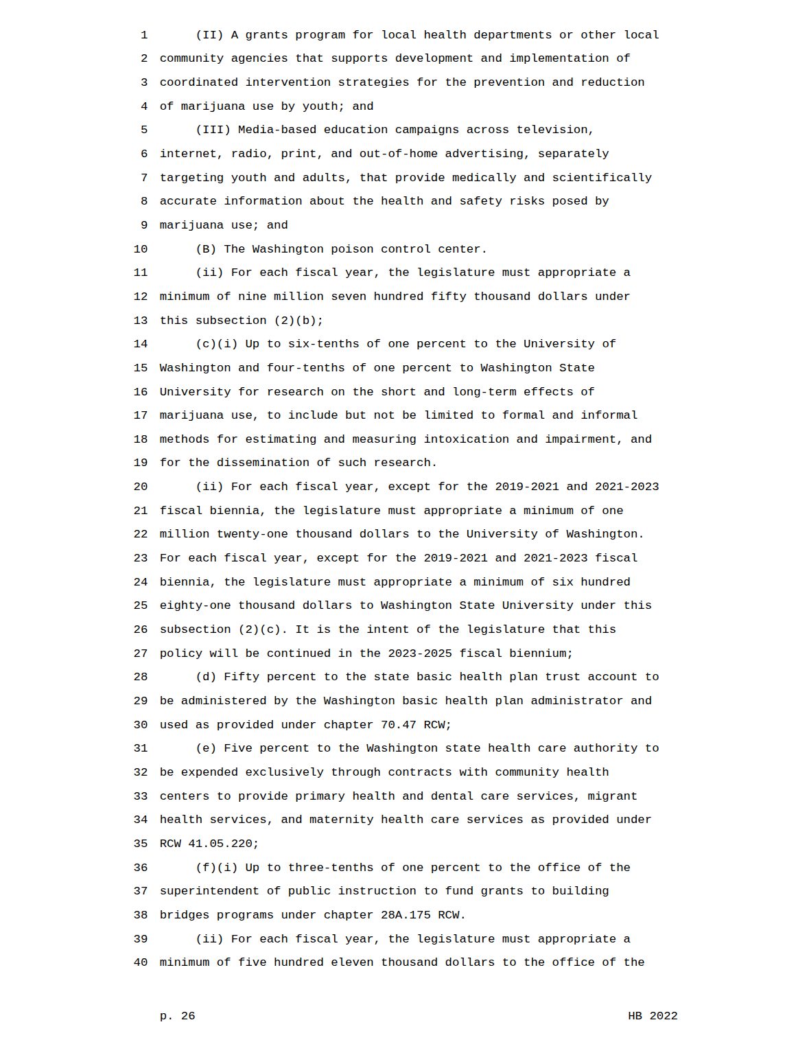(II) A grants program for local health departments or other local
community agencies that supports development and implementation of
coordinated intervention strategies for the prevention and reduction
of marijuana use by youth; and
(III) Media-based education campaigns across television,
internet, radio, print, and out-of-home advertising, separately
targeting youth and adults, that provide medically and scientifically
accurate information about the health and safety risks posed by
marijuana use; and
(B) The Washington poison control center.
(ii) For each fiscal year, the legislature must appropriate a
minimum of nine million seven hundred fifty thousand dollars under
this subsection (2)(b);
(c)(i) Up to six-tenths of one percent to the University of
Washington and four-tenths of one percent to Washington State
University for research on the short and long-term effects of
marijuana use, to include but not be limited to formal and informal
methods for estimating and measuring intoxication and impairment, and
for the dissemination of such research.
(ii) For each fiscal year, except for the 2019-2021 and 2021-2023
fiscal biennia, the legislature must appropriate a minimum of one
million twenty-one thousand dollars to the University of Washington.
For each fiscal year, except for the 2019-2021 and 2021-2023 fiscal
biennia, the legislature must appropriate a minimum of six hundred
eighty-one thousand dollars to Washington State University under this
subsection (2)(c). It is the intent of the legislature that this
policy will be continued in the 2023-2025 fiscal biennium;
(d) Fifty percent to the state basic health plan trust account to
be administered by the Washington basic health plan administrator and
used as provided under chapter 70.47 RCW;
(e) Five percent to the Washington state health care authority to
be expended exclusively through contracts with community health
centers to provide primary health and dental care services, migrant
health services, and maternity health care services as provided under
RCW 41.05.220;
(f)(i) Up to three-tenths of one percent to the office of the
superintendent of public instruction to fund grants to building
bridges programs under chapter 28A.175 RCW.
(ii) For each fiscal year, the legislature must appropriate a
minimum of five hundred eleven thousand dollars to the office of the
p. 26 HB 2022